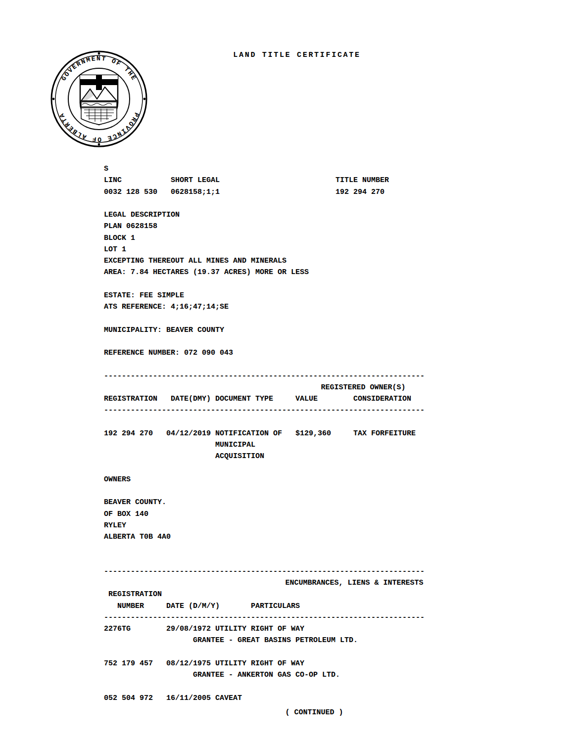GOVERNMENT OF THE PROVINCE OF ALBERTA
LAND TITLE CERTIFICATE
S
LINC           SHORT LEGAL                          TITLE NUMBER
0032 128 530   0628158;1;1                          192 294 270

LEGAL DESCRIPTION
PLAN 0628158
BLOCK 1
LOT 1
EXCEPTING THEREOUT ALL MINES AND MINERALS
AREA: 7.84 HECTARES (19.37 ACRES) MORE OR LESS

ESTATE: FEE SIMPLE
ATS REFERENCE: 4;16;47;14;SE

MUNICIPALITY: BEAVER COUNTY

REFERENCE NUMBER: 072 090 043
------------------------------------------------------------------------
                      REGISTERED OWNER(S)
REGISTRATION   DATE(DMY) DOCUMENT TYPE     VALUE        CONSIDERATION
------------------------------------------------------------------------
192 294 270   04/12/2019 NOTIFICATION OF   $129,360     TAX FORFEITURE
                         MUNICIPAL
                         ACQUISITION

OWNERS

BEAVER COUNTY.
OF BOX 140
RYLEY
ALBERTA T0B 4A0
------------------------------------------------------------------------
                  ENCUMBRANCES, LIENS & INTERESTS
 REGISTRATION
   NUMBER     DATE (D/M/Y)       PARTICULARS
------------------------------------------------------------------------
2276TG        29/08/1972 UTILITY RIGHT OF WAY
                    GRANTEE - GREAT BASINS PETROLEUM LTD.

752 179 457   08/12/1975 UTILITY RIGHT OF WAY
                    GRANTEE - ANKERTON GAS CO-OP LTD.

052 504 972   16/11/2005 CAVEAT
( CONTINUED )